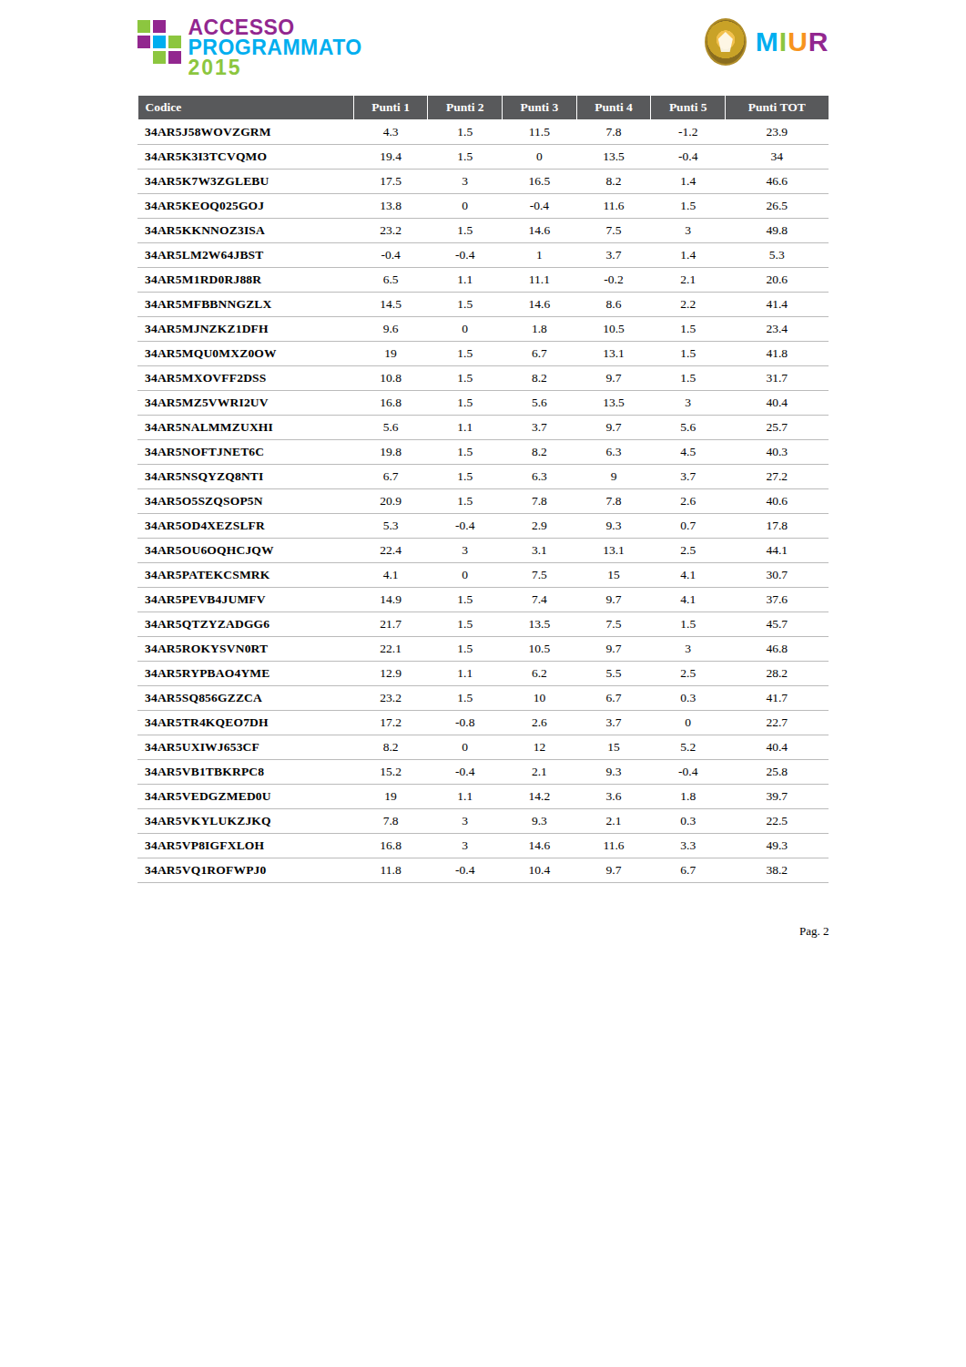ACCESSO
PROGRAMMATO
2015
MIUR
| Codice | Punti 1 | Punti 2 | Punti 3 | Punti 4 | Punti 5 | Punti TOT |
| --- | --- | --- | --- | --- | --- | --- |
| 34AR5J58WOVZGRM | 4.3 | 1.5 | 11.5 | 7.8 | -1.2 | 23.9 |
| 34AR5K3I3TCVQMO | 19.4 | 1.5 | 0 | 13.5 | -0.4 | 34 |
| 34AR5K7W3ZGLEBU | 17.5 | 3 | 16.5 | 8.2 | 1.4 | 46.6 |
| 34AR5KEOQ025GOJ | 13.8 | 0 | -0.4 | 11.6 | 1.5 | 26.5 |
| 34AR5KKNNOZ3ISA | 23.2 | 1.5 | 14.6 | 7.5 | 3 | 49.8 |
| 34AR5LM2W64JBST | -0.4 | -0.4 | 1 | 3.7 | 1.4 | 5.3 |
| 34AR5M1RD0RJ88R | 6.5 | 1.1 | 11.1 | -0.2 | 2.1 | 20.6 |
| 34AR5MFBBNNGZLX | 14.5 | 1.5 | 14.6 | 8.6 | 2.2 | 41.4 |
| 34AR5MJNZKZ1DFH | 9.6 | 0 | 1.8 | 10.5 | 1.5 | 23.4 |
| 34AR5MQU0MXZ0OW | 19 | 1.5 | 6.7 | 13.1 | 1.5 | 41.8 |
| 34AR5MXOVFF2DSS | 10.8 | 1.5 | 8.2 | 9.7 | 1.5 | 31.7 |
| 34AR5MZ5VWRI2UV | 16.8 | 1.5 | 5.6 | 13.5 | 3 | 40.4 |
| 34AR5NALMMZUXHI | 5.6 | 1.1 | 3.7 | 9.7 | 5.6 | 25.7 |
| 34AR5NOFTJNET6C | 19.8 | 1.5 | 8.2 | 6.3 | 4.5 | 40.3 |
| 34AR5NSQYZQ8NTI | 6.7 | 1.5 | 6.3 | 9 | 3.7 | 27.2 |
| 34AR5O5SZQSOP5N | 20.9 | 1.5 | 7.8 | 7.8 | 2.6 | 40.6 |
| 34AR5OD4XEZSLFR | 5.3 | -0.4 | 2.9 | 9.3 | 0.7 | 17.8 |
| 34AR5OU6OQHCJQW | 22.4 | 3 | 3.1 | 13.1 | 2.5 | 44.1 |
| 34AR5PATEKCSMRK | 4.1 | 0 | 7.5 | 15 | 4.1 | 30.7 |
| 34AR5PEVB4JUMFV | 14.9 | 1.5 | 7.4 | 9.7 | 4.1 | 37.6 |
| 34AR5QTZYZADGG6 | 21.7 | 1.5 | 13.5 | 7.5 | 1.5 | 45.7 |
| 34AR5ROKYSVN0RT | 22.1 | 1.5 | 10.5 | 9.7 | 3 | 46.8 |
| 34AR5RYPBAO4YME | 12.9 | 1.1 | 6.2 | 5.5 | 2.5 | 28.2 |
| 34AR5SQ856GZZCA | 23.2 | 1.5 | 10 | 6.7 | 0.3 | 41.7 |
| 34AR5TR4KQEO7DH | 17.2 | -0.8 | 2.6 | 3.7 | 0 | 22.7 |
| 34AR5UXIWJ653CF | 8.2 | 0 | 12 | 15 | 5.2 | 40.4 |
| 34AR5VB1TBKRPC8 | 15.2 | -0.4 | 2.1 | 9.3 | -0.4 | 25.8 |
| 34AR5VEDGZMED0U | 19 | 1.1 | 14.2 | 3.6 | 1.8 | 39.7 |
| 34AR5VKYLUKZJKQ | 7.8 | 3 | 9.3 | 2.1 | 0.3 | 22.5 |
| 34AR5VP8IGFXLOH | 16.8 | 3 | 14.6 | 11.6 | 3.3 | 49.3 |
| 34AR5VQ1ROFWPJ0 | 11.8 | -0.4 | 10.4 | 9.7 | 6.7 | 38.2 |
Pag. 2